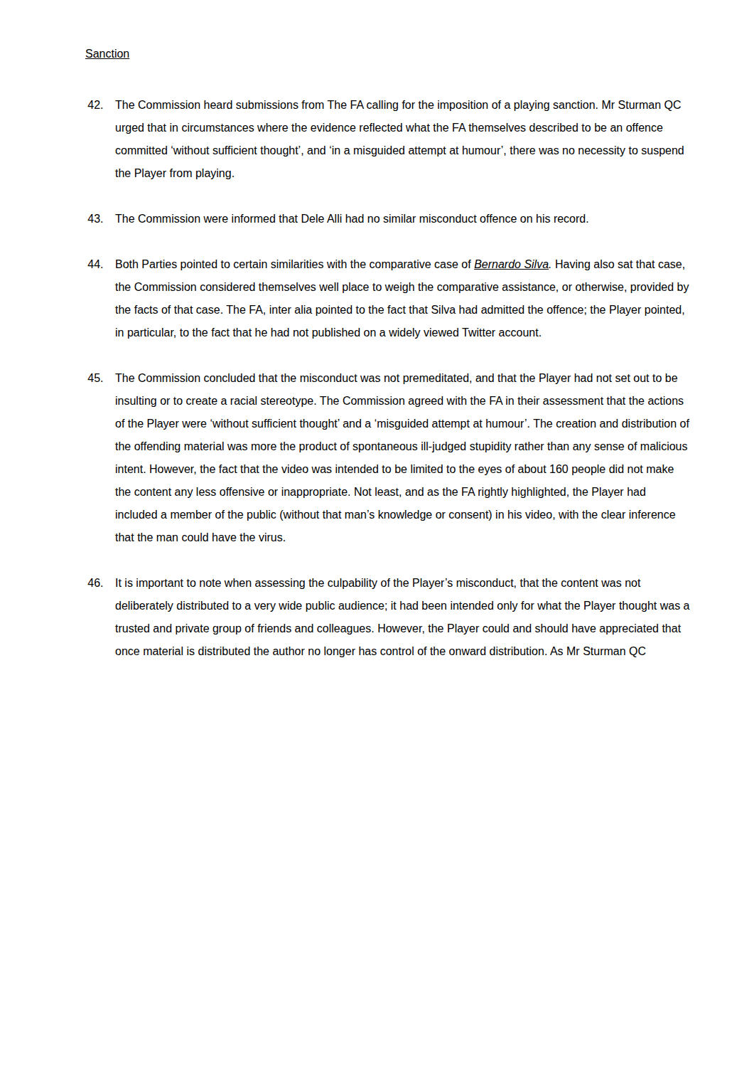Sanction
The Commission heard submissions from The FA calling for the imposition of a playing sanction. Mr Sturman QC urged that in circumstances where the evidence reflected what the FA themselves described to be an offence committed ‘without sufficient thought’, and ‘in a misguided attempt at humour’, there was no necessity to suspend the Player from playing.
The Commission were informed that Dele Alli had no similar misconduct offence on his record.
Both Parties pointed to certain similarities with the comparative case of Bernardo Silva. Having also sat that case, the Commission considered themselves well place to weigh the comparative assistance, or otherwise, provided by the facts of that case. The FA, inter alia pointed to the fact that Silva had admitted the offence; the Player pointed, in particular, to the fact that he had not published on a widely viewed Twitter account.
The Commission concluded that the misconduct was not premeditated, and that the Player had not set out to be insulting or to create a racial stereotype. The Commission agreed with the FA in their assessment that the actions of the Player were ‘without sufficient thought’ and a ‘misguided attempt at humour’. The creation and distribution of the offending material was more the product of spontaneous ill-judged stupidity rather than any sense of malicious intent. However, the fact that the video was intended to be limited to the eyes of about 160 people did not make the content any less offensive or inappropriate. Not least, and as the FA rightly highlighted, the Player had included a member of the public (without that man’s knowledge or consent) in his video, with the clear inference that the man could have the virus.
It is important to note when assessing the culpability of the Player’s misconduct, that the content was not deliberately distributed to a very wide public audience; it had been intended only for what the Player thought was a trusted and private group of friends and colleagues. However, the Player could and should have appreciated that once material is distributed the author no longer has control of the onward distribution. As Mr Sturman QC